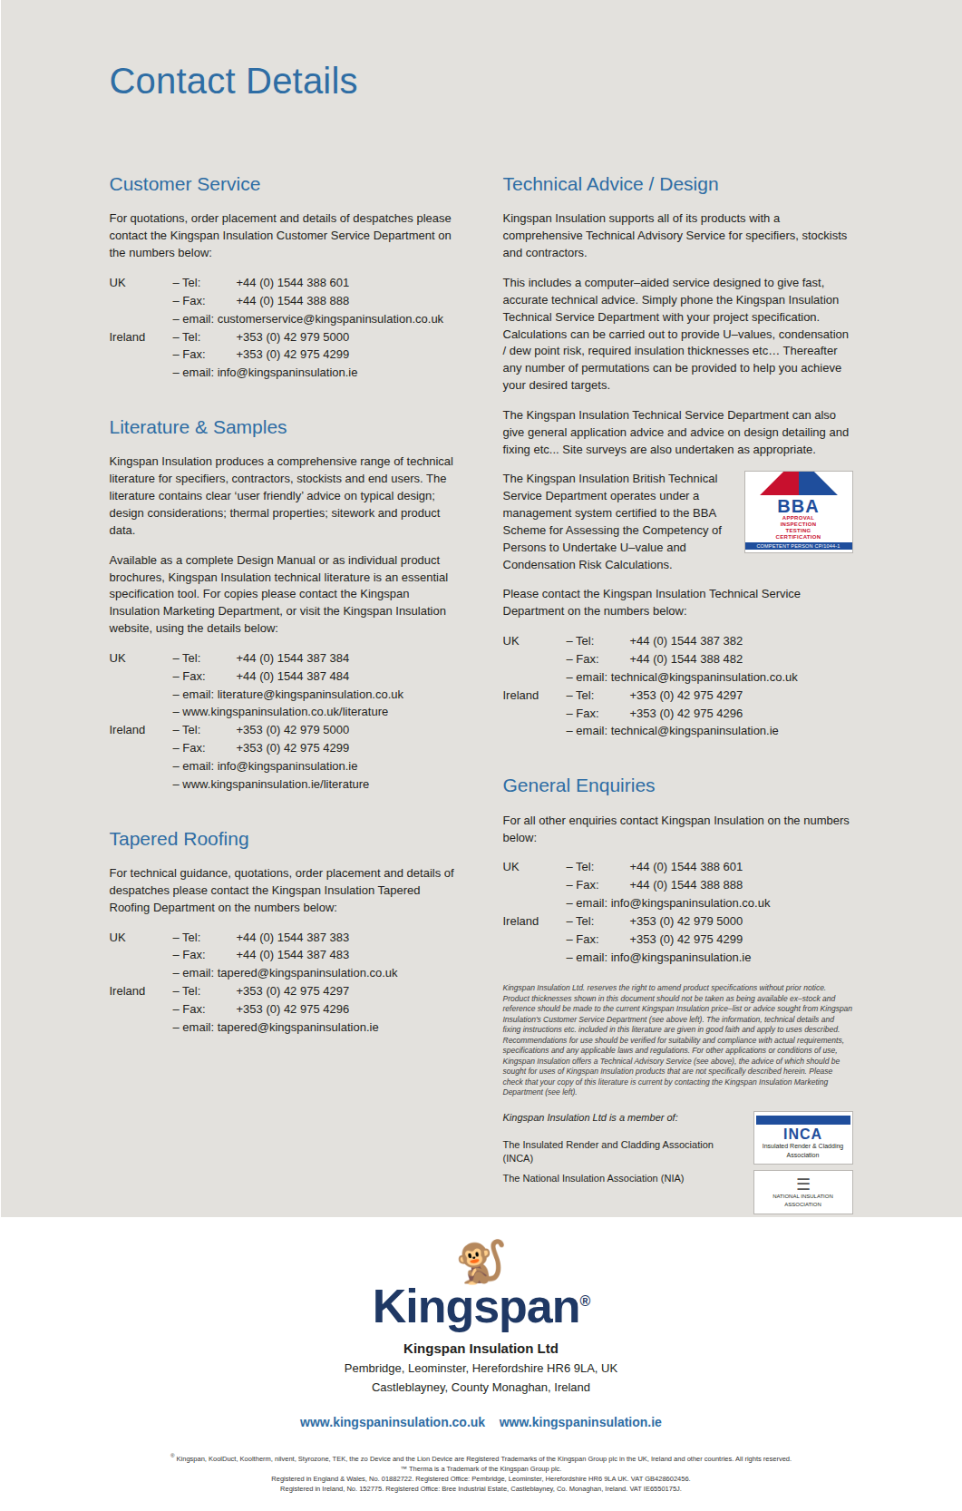Contact Details
Customer Service
For quotations, order placement and details of despatches please contact the Kingspan Insulation Customer Service Department on the numbers below:
| UK | – Tel: | +44 (0) 1544 388 601 |
| | – Fax: | +44 (0) 1544 388 888 |
| | – email: customerservice@kingspaninsulation.co.uk |
| Ireland | – Tel: | +353 (0) 42 979 5000 |
| | – Fax: | +353 (0) 42 975 4299 |
| | – email: info@kingspaninsulation.ie |
Literature & Samples
Kingspan Insulation produces a comprehensive range of technical literature for specifiers, contractors, stockists and end users. The literature contains clear ‘user friendly’ advice on typical design; design considerations; thermal properties; sitework and product data.
Available as a complete Design Manual or as individual product brochures, Kingspan Insulation technical literature is an essential specification tool. For copies please contact the Kingspan Insulation Marketing Department, or visit the Kingspan Insulation website, using the details below:
| UK | – Tel: | +44 (0) 1544 387 384 |
| | – Fax: | +44 (0) 1544 387 484 |
| | – email: literature@kingspaninsulation.co.uk |
| | – www.kingspaninsulation.co.uk/literature |
| Ireland | – Tel: | +353 (0) 42 979 5000 |
| | – Fax: | +353 (0) 42 975 4299 |
| | – email: info@kingspaninsulation.ie |
| | – www.kingspaninsulation.ie/literature |
Tapered Roofing
For technical guidance, quotations, order placement and details of despatches please contact the Kingspan Insulation Tapered Roofing Department on the numbers below:
| UK | – Tel: | +44 (0) 1544 387 383 |
| | – Fax: | +44 (0) 1544 387 483 |
| | – email: tapered@kingspaninsulation.co.uk |
| Ireland | – Tel: | +353 (0) 42 975 4297 |
| | – Fax: | +353 (0) 42 975 4296 |
| | – email: tapered@kingspaninsulation.ie |
Technical Advice / Design
Kingspan Insulation supports all of its products with a comprehensive Technical Advisory Service for specifiers, stockists and contractors.
This includes a computer–aided service designed to give fast, accurate technical advice. Simply phone the Kingspan Insulation Technical Service Department with your project specification. Calculations can be carried out to provide U–values, condensation / dew point risk, required insulation thicknesses etc… Thereafter any number of permutations can be provided to help you achieve your desired targets.
The Kingspan Insulation Technical Service Department can also give general application advice and advice on design detailing and fixing etc... Site surveys are also undertaken as appropriate.
BBA
APPROVAL
INSPECTION
TESTING
CERTIFICATION
COMPETENT PERSON CP/1044-1
The Kingspan Insulation British Technical Service Department operates under a management system certified to the BBA Scheme for Assessing the Competency of Persons to Undertake U–value and Condensation Risk Calculations.
Please contact the Kingspan Insulation Technical Service Department on the numbers below:
| UK | – Tel: | +44 (0) 1544 387 382 |
| | – Fax: | +44 (0) 1544 388 482 |
| | – email: technical@kingspaninsulation.co.uk |
| Ireland | – Tel: | +353 (0) 42 975 4297 |
| | – Fax: | +353 (0) 42 975 4296 |
| | – email: technical@kingspaninsulation.ie |
General Enquiries
For all other enquiries contact Kingspan Insulation on the numbers below:
| UK | – Tel: | +44 (0) 1544 388 601 |
| | – Fax: | +44 (0) 1544 388 888 |
| | – email: info@kingspaninsulation.co.uk |
| Ireland | – Tel: | +353 (0) 42 979 5000 |
| | – Fax: | +353 (0) 42 975 4299 |
| | – email: info@kingspaninsulation.ie |
Kingspan Insulation Ltd. reserves the right to amend product specifications without prior notice. Product thicknesses shown in this document should not be taken as being available ex–stock and reference should be made to the current Kingspan Insulation price–list or advice sought from Kingspan Insulation's Customer Service Department (see above left). The information, technical details and fixing instructions etc. included in this literature are given in good faith and apply to uses described. Recommendations for use should be verified for suitability and compliance with actual requirements, specifications and any applicable laws and regulations. For other applications or conditions of use, Kingspan Insulation offers a Technical Advisory Service (see above), the advice of which should be sought for uses of Kingspan Insulation products that are not specifically described herein. Please check that your copy of this literature is current by contacting the Kingspan Insulation Marketing Department (see left).
INCA
Insulated Render & Cladding Association
☰
NATIONAL INSULATION
ASSOCIATION
Kingspan Insulation Ltd is a member of:
The Insulated Render and Cladding Association (INCA)
The National Insulation Association (NIA)
🐒
Kingspan®
Kingspan Insulation Ltd
Pembridge, Leominster, Herefordshire HR6 9LA, UK
Castleblayney, County Monaghan, Ireland
www.kingspaninsulation.co.uk www.kingspaninsulation.ie
® Kingspan, KoolDuct, Kooltherm, nilvent, Styrozone, TEK, the zo Device and the Lion Device are Registered Trademarks of the Kingspan Group plc in the UK, Ireland and other countries. All rights reserved.
™ Therma is a Trademark of the Kingspan Group plc.
Registered in England & Wales, No. 01882722. Registered Office: Pembridge, Leominster, Herefordshire HR6 9LA UK. VAT GB428602456.
Registered in Ireland, No. 152775. Registered Office: Bree Industrial Estate, Castleblayney, Co. Monaghan, Ireland. VAT IE6550175J.